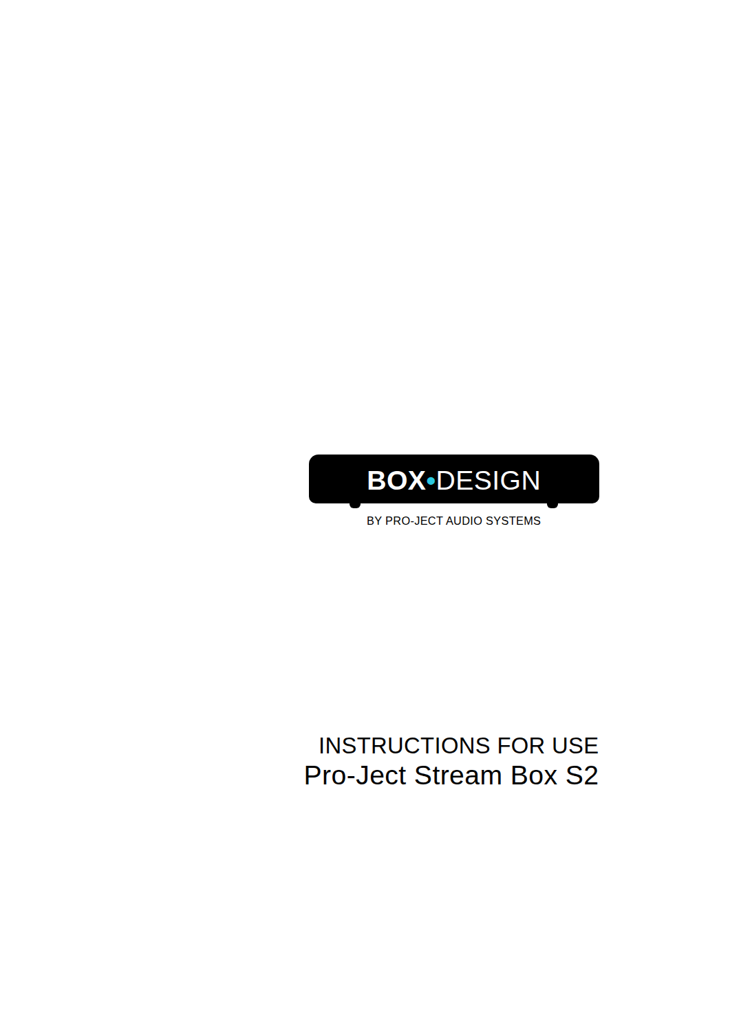BOX•DESIGN
BY PRO-JECT AUDIO SYSTEMS
INSTRUCTIONS FOR USE
Pro-Ject Stream Box S2